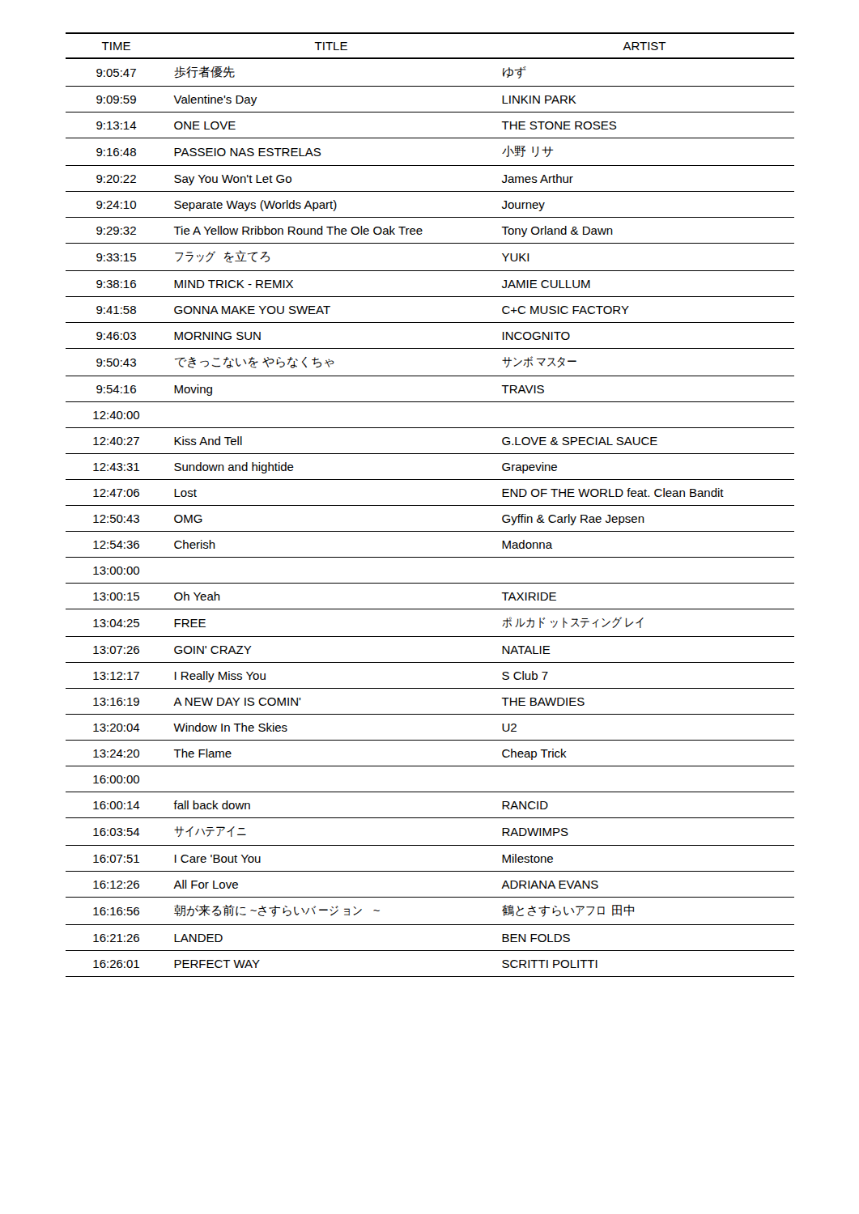| TIME | TITLE | ARTIST |
| --- | --- | --- |
| 9:05:47 | 歩行者優先 | ゆず |
| 9:09:59 | Valentine's Day | LINKIN PARK |
| 9:13:14 | ONE LOVE | THE STONE ROSES |
| 9:16:48 | PASSEIO NAS ESTRELAS | 小野 リサ |
| 9:20:22 | Say You Won't Let Go | James Arthur |
| 9:24:10 | Separate Ways (Worlds Apart) | Journey |
| 9:29:32 | Tie A Yellow Rribbon Round The Ole Oak Tree | Tony Orland & Dawn |
| 9:33:15 | フラッグ を立てろ | YUKI |
| 9:38:16 | MIND TRICK - REMIX | JAMIE CULLUM |
| 9:41:58 | GONNA MAKE YOU SWEAT | C+C MUSIC FACTORY |
| 9:46:03 | MORNING SUN | INCOGNITO |
| 9:50:43 | できっこないを やらなくちゃ | サンボ マスター |
| 9:54:16 | Moving | TRAVIS |
| 12:40:00 | | |
| 12:40:27 | Kiss And Tell | G.LOVE & SPECIAL SAUCE |
| 12:43:31 | Sundown and hightide | Grapevine |
| 12:47:06 | Lost | END OF THE WORLD feat. Clean Bandit |
| 12:50:43 | OMG | Gyffin & Carly Rae Jepsen |
| 12:54:36 | Cherish | Madonna |
| 13:00:00 | | |
| 13:00:15 | Oh Yeah | TAXIRIDE |
| 13:04:25 | FREE | ポ ルカド ットスティング レイ |
| 13:07:26 | GOIN' CRAZY | NATALIE |
| 13:12:17 | I Really Miss You | S Club 7 |
| 13:16:19 | A NEW DAY IS COMIN' | THE BAWDIES |
| 13:20:04 | Window In The Skies | U2 |
| 13:24:20 | The Flame | Cheap Trick |
| 16:00:00 | | |
| 16:00:14 | fall back down | RANCID |
| 16:03:54 | サイハテアイニ | RADWIMPS |
| 16:07:51 | I Care 'Bout You | Milestone |
| 16:12:26 | All For Love | ADRIANA EVANS |
| 16:16:56 | 朝が来る前に ~さすらい バ ージ ョン ~ | 鶴とさすらい アフロ 田中 |
| 16:21:26 | LANDED | BEN FOLDS |
| 16:26:01 | PERFECT WAY | SCRITTI POLITTI |